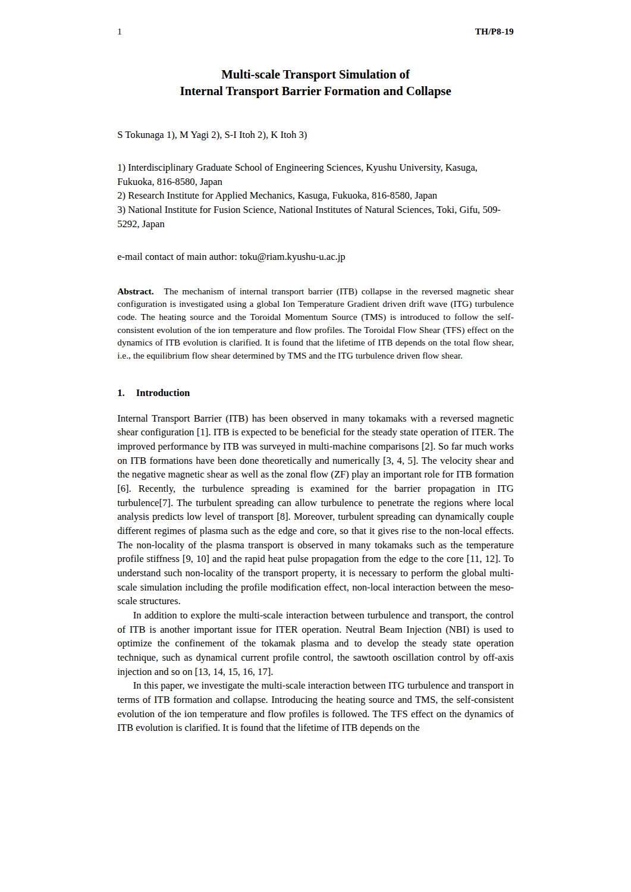1 TH/P8-19
Multi-scale Transport Simulation of Internal Transport Barrier Formation and Collapse
S Tokunaga 1), M Yagi 2), S-I Itoh 2), K Itoh 3)
1) Interdisciplinary Graduate School of Engineering Sciences, Kyushu University, Kasuga, Fukuoka, 816-8580, Japan
2) Research Institute for Applied Mechanics, Kasuga, Fukuoka, 816-8580, Japan
3) National Institute for Fusion Science, National Institutes of Natural Sciences, Toki, Gifu, 509-5292, Japan
e-mail contact of main author: toku@riam.kyushu-u.ac.jp
Abstract. The mechanism of internal transport barrier (ITB) collapse in the reversed magnetic shear configuration is investigated using a global Ion Temperature Gradient driven drift wave (ITG) turbulence code. The heating source and the Toroidal Momentum Source (TMS) is introduced to follow the self-consistent evolution of the ion temperature and flow profiles. The Toroidal Flow Shear (TFS) effect on the dynamics of ITB evolution is clarified. It is found that the lifetime of ITB depends on the total flow shear, i.e., the equilibrium flow shear determined by TMS and the ITG turbulence driven flow shear.
1. Introduction
Internal Transport Barrier (ITB) has been observed in many tokamaks with a reversed magnetic shear configuration [1]. ITB is expected to be beneficial for the steady state operation of ITER. The improved performance by ITB was surveyed in multi-machine comparisons [2]. So far much works on ITB formations have been done theoretically and numerically [3, 4, 5]. The velocity shear and the negative magnetic shear as well as the zonal flow (ZF) play an important role for ITB formation [6]. Recently, the turbulence spreading is examined for the barrier propagation in ITG turbulence[7]. The turbulent spreading can allow turbulence to penetrate the regions where local analysis predicts low level of transport [8]. Moreover, turbulent spreading can dynamically couple different regimes of plasma such as the edge and core, so that it gives rise to the non-local effects. The non-locality of the plasma transport is observed in many tokamaks such as the temperature profile stiffness [9, 10] and the rapid heat pulse propagation from the edge to the core [11, 12]. To understand such non-locality of the transport property, it is necessary to perform the global multi-scale simulation including the profile modification effect, non-local interaction between the meso-scale structures.
In addition to explore the multi-scale interaction between turbulence and transport, the control of ITB is another important issue for ITER operation. Neutral Beam Injection (NBI) is used to optimize the confinement of the tokamak plasma and to develop the steady state operation technique, such as dynamical current profile control, the sawtooth oscillation control by off-axis injection and so on [13, 14, 15, 16, 17].
In this paper, we investigate the multi-scale interaction between ITG turbulence and transport in terms of ITB formation and collapse. Introducing the heating source and TMS, the self-consistent evolution of the ion temperature and flow profiles is followed. The TFS effect on the dynamics of ITB evolution is clarified. It is found that the lifetime of ITB depends on the